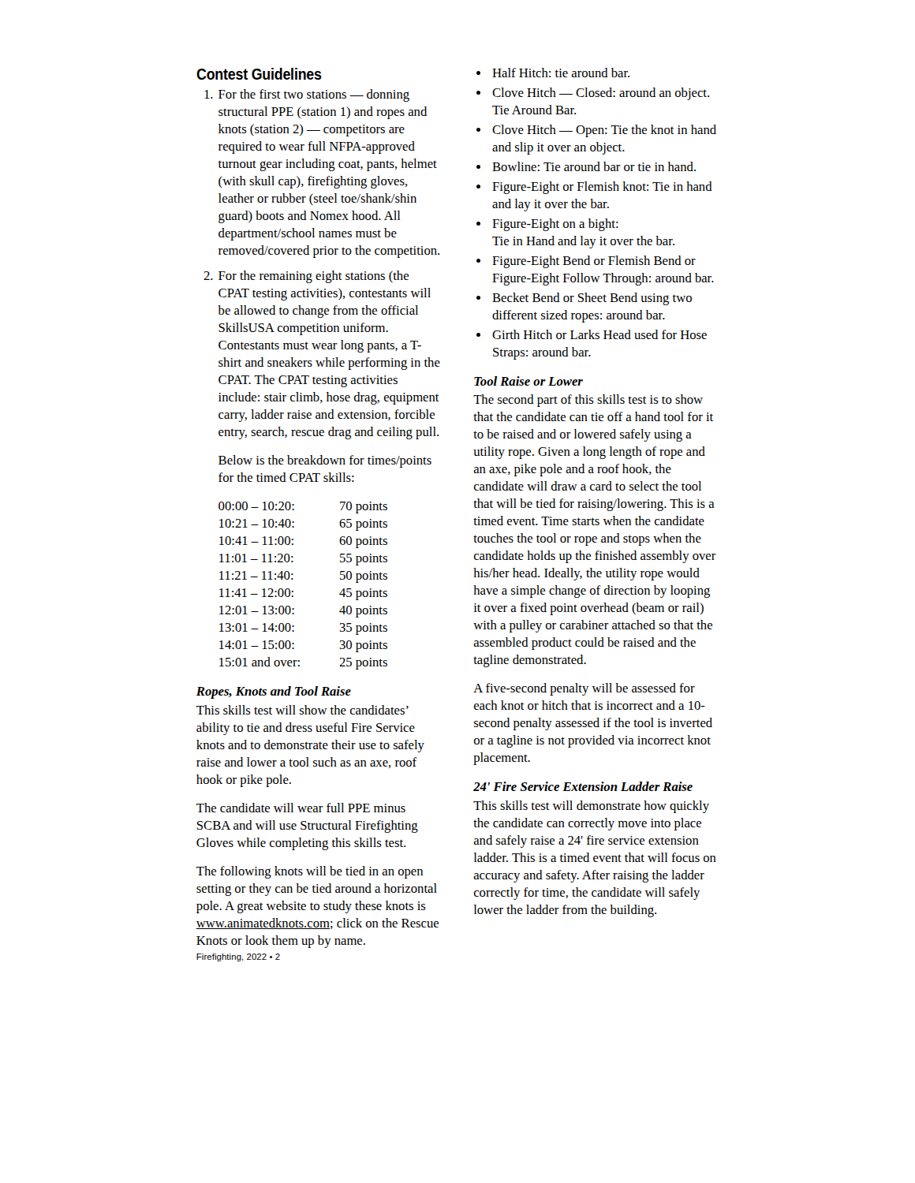Contest Guidelines
For the first two stations — donning structural PPE (station 1) and ropes and knots (station 2) — competitors are required to wear full NFPA-approved turnout gear including coat, pants, helmet (with skull cap), firefighting gloves, leather or rubber (steel toe/shank/shin guard) boots and Nomex hood. All department/school names must be removed/covered prior to the competition.
For the remaining eight stations (the CPAT testing activities), contestants will be allowed to change from the official SkillsUSA competition uniform. Contestants must wear long pants, a T-shirt and sneakers while performing in the CPAT. The CPAT testing activities include: stair climb, hose drag, equipment carry, ladder raise and extension, forcible entry, search, rescue drag and ceiling pull.
Below is the breakdown for times/points for the timed CPAT skills:
00:00 – 10:20: 70 points
10:21 – 10:40: 65 points
10:41 – 11:00: 60 points
11:01 – 11:20: 55 points
11:21 – 11:40: 50 points
11:41 – 12:00: 45 points
12:01 – 13:00: 40 points
13:01 – 14:00: 35 points
14:01 – 15:00: 30 points
15:01 and over: 25 points
Ropes, Knots and Tool Raise
This skills test will show the candidates’ ability to tie and dress useful Fire Service knots and to demonstrate their use to safely raise and lower a tool such as an axe, roof hook or pike pole.
The candidate will wear full PPE minus SCBA and will use Structural Firefighting Gloves while completing this skills test.
The following knots will be tied in an open setting or they can be tied around a horizontal pole. A great website to study these knots is www.animatedknots.com; click on the Rescue Knots or look them up by name.
Half Hitch: tie around bar.
Clove Hitch — Closed: around an object.
Tie Around Bar.
Clove Hitch — Open: Tie the knot in hand and slip it over an object.
Bowline: Tie around bar or tie in hand.
Figure-Eight or Flemish knot: Tie in hand and lay it over the bar.
Figure-Eight on a bight:
Tie in Hand and lay it over the bar.
Figure-Eight Bend or Flemish Bend or Figure-Eight Follow Through: around bar.
Becket Bend or Sheet Bend using two different sized ropes: around bar.
Girth Hitch or Larks Head used for Hose Straps: around bar.
Tool Raise or Lower
The second part of this skills test is to show that the candidate can tie off a hand tool for it to be raised and or lowered safely using a utility rope. Given a long length of rope and an axe, pike pole and a roof hook, the candidate will draw a card to select the tool that will be tied for raising/lowering. This is a timed event. Time starts when the candidate touches the tool or rope and stops when the candidate holds up the finished assembly over his/her head. Ideally, the utility rope would have a simple change of direction by looping it over a fixed point overhead (beam or rail) with a pulley or carabiner attached so that the assembled product could be raised and the tagline demonstrated.
A five-second penalty will be assessed for each knot or hitch that is incorrect and a 10-second penalty assessed if the tool is inverted or a tagline is not provided via incorrect knot placement.
24' Fire Service Extension Ladder Raise
This skills test will demonstrate how quickly the candidate can correctly move into place and safely raise a 24' fire service extension ladder. This is a timed event that will focus on accuracy and safety. After raising the ladder correctly for time, the candidate will safely lower the ladder from the building.
Firefighting, 2022 • 2